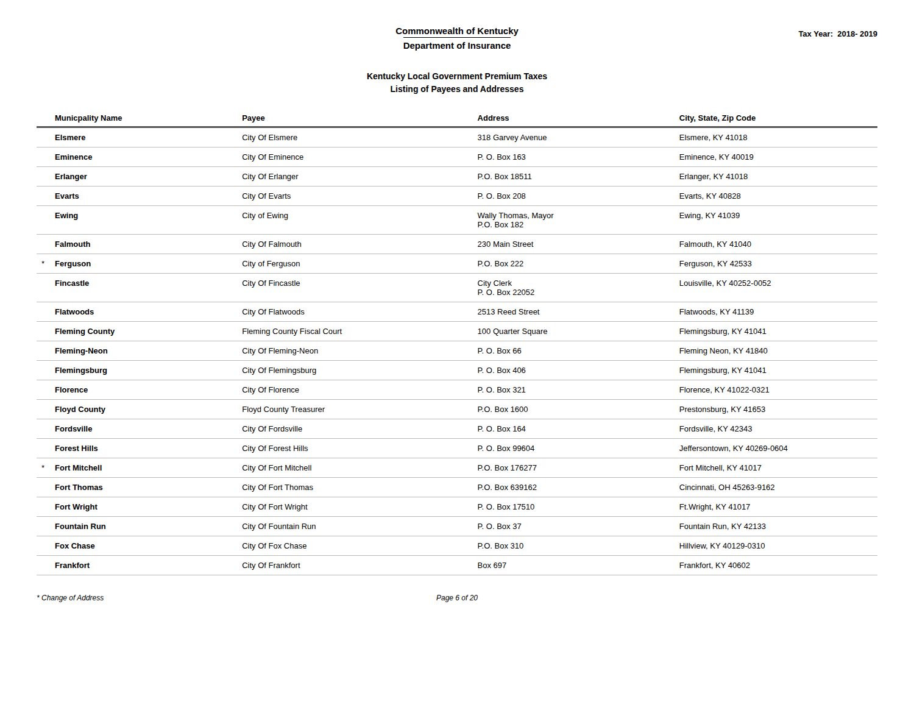Commonwealth of Kentucky
Department of Insurance
Tax Year: 2018- 2019
Kentucky Local Government Premium Taxes
Listing of Payees and Addresses
| Municpality Name | Payee | Address | City, State, Zip Code |
| --- | --- | --- | --- |
| Elsmere | City Of Elsmere | 318 Garvey Avenue | Elsmere, KY 41018 |
| Eminence | City Of Eminence | P. O. Box 163 | Eminence, KY 40019 |
| Erlanger | City Of Erlanger | P.O. Box 18511 | Erlanger, KY 41018 |
| Evarts | City Of Evarts | P. O. Box 208 | Evarts, KY 40828 |
| Ewing | City of Ewing | Wally Thomas, Mayor P.O. Box 182 | Ewing, KY 41039 |
| Falmouth | City Of Falmouth | 230 Main Street | Falmouth, KY 41040 |
| * Ferguson | City of Ferguson | P.O. Box 222 | Ferguson, KY 42533 |
| Fincastle | City Of Fincastle | City Clerk P. O. Box 22052 | Louisville, KY 40252-0052 |
| Flatwoods | City Of Flatwoods | 2513 Reed Street | Flatwoods, KY 41139 |
| Fleming County | Fleming County Fiscal Court | 100 Quarter Square | Flemingsburg, KY 41041 |
| Fleming-Neon | City Of Fleming-Neon | P. O. Box 66 | Fleming Neon, KY 41840 |
| Flemingsburg | City Of Flemingsburg | P. O. Box 406 | Flemingsburg, KY 41041 |
| Florence | City Of Florence | P. O. Box 321 | Florence, KY 41022-0321 |
| Floyd County | Floyd County Treasurer | P.O. Box 1600 | Prestonsburg, KY 41653 |
| Fordsville | City Of Fordsville | P. O. Box 164 | Fordsville, KY 42343 |
| Forest Hills | City Of Forest Hills | P. O. Box 99604 | Jeffersontown, KY 40269-0604 |
| * Fort Mitchell | City Of Fort Mitchell | P.O. Box 176277 | Fort Mitchell, KY 41017 |
| Fort Thomas | City Of Fort Thomas | P.O. Box 639162 | Cincinnati, OH 45263-9162 |
| Fort Wright | City Of Fort Wright | P. O. Box 17510 | Ft.Wright, KY 41017 |
| Fountain Run | City Of Fountain Run | P. O. Box 37 | Fountain Run, KY 42133 |
| Fox Chase | City Of Fox Chase | P.O. Box 310 | Hillview, KY 40129-0310 |
| Frankfort | City Of Frankfort | Box 697 | Frankfort, KY 40602 |
* Change of Address
Page 6 of 20